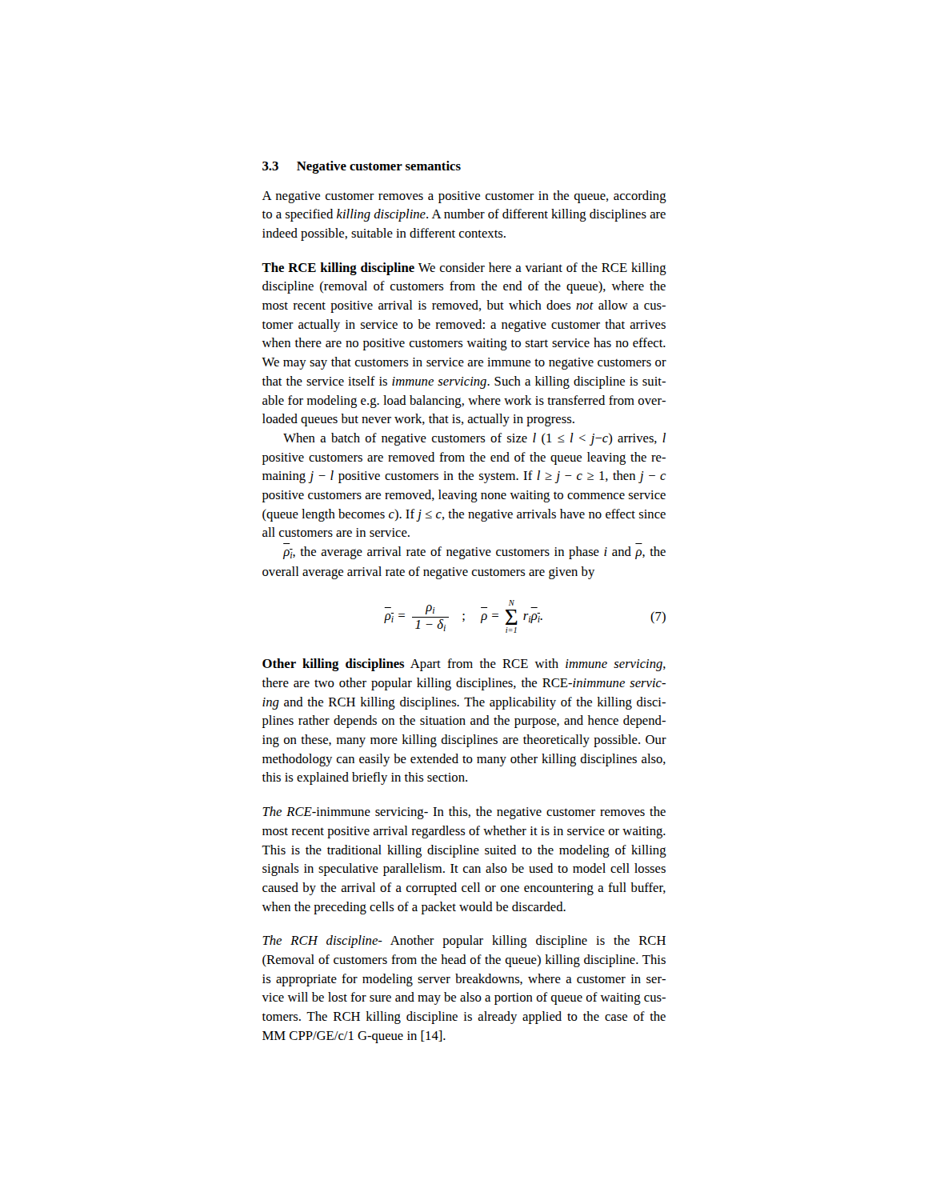3.3 Negative customer semantics
A negative customer removes a positive customer in the queue, according to a specified killing discipline. A number of different killing disciplines are indeed possible, suitable in different contexts.
The RCE killing discipline We consider here a variant of the RCE killing discipline (removal of customers from the end of the queue), where the most recent positive arrival is removed, but which does not allow a customer actually in service to be removed: a negative customer that arrives when there are no positive customers waiting to start service has no effect. We may say that customers in service are immune to negative customers or that the service itself is immune servicing. Such a killing discipline is suitable for modeling e.g. load balancing, where work is transferred from overloaded queues but never work, that is, actually in progress.
When a batch of negative customers of size l (1 ≤ l < j−c) arrives, l positive customers are removed from the end of the queue leaving the remaining j − l positive customers in the system. If l ≥ j − c ≥ 1, then j − c positive customers are removed, leaving none waiting to commence service (queue length becomes c). If j ≤ c, the negative arrivals have no effect since all customers are in service.
ρi, the average arrival rate of negative customers in phase i and ρ, the overall average arrival rate of negative customers are given by
ρi = ρi 1 − δi ; ρ = NΣi=1 riρi. (7)
Other killing disciplines Apart from the RCE with immune servicing, there are two other popular killing disciplines, the RCE-inimmune servicing and the RCH killing disciplines. The applicability of the killing disciplines rather depends on the situation and the purpose, and hence depending on these, many more killing disciplines are theoretically possible. Our methodology can easily be extended to many other killing disciplines also, this is explained briefly in this section.
The RCE-inimmune servicing- In this, the negative customer removes the most recent positive arrival regardless of whether it is in service or waiting. This is the traditional killing discipline suited to the modeling of killing signals in speculative parallelism. It can also be used to model cell losses caused by the arrival of a corrupted cell or one encountering a full buffer, when the preceding cells of a packet would be discarded.
The RCH discipline- Another popular killing discipline is the RCH (Removal of customers from the head of the queue) killing discipline. This is appropriate for modeling server breakdowns, where a customer in service will be lost for sure and may be also a portion of queue of waiting customers. The RCH killing discipline is already applied to the case of the MM CPP/GE/c/1 G-queue in [14].